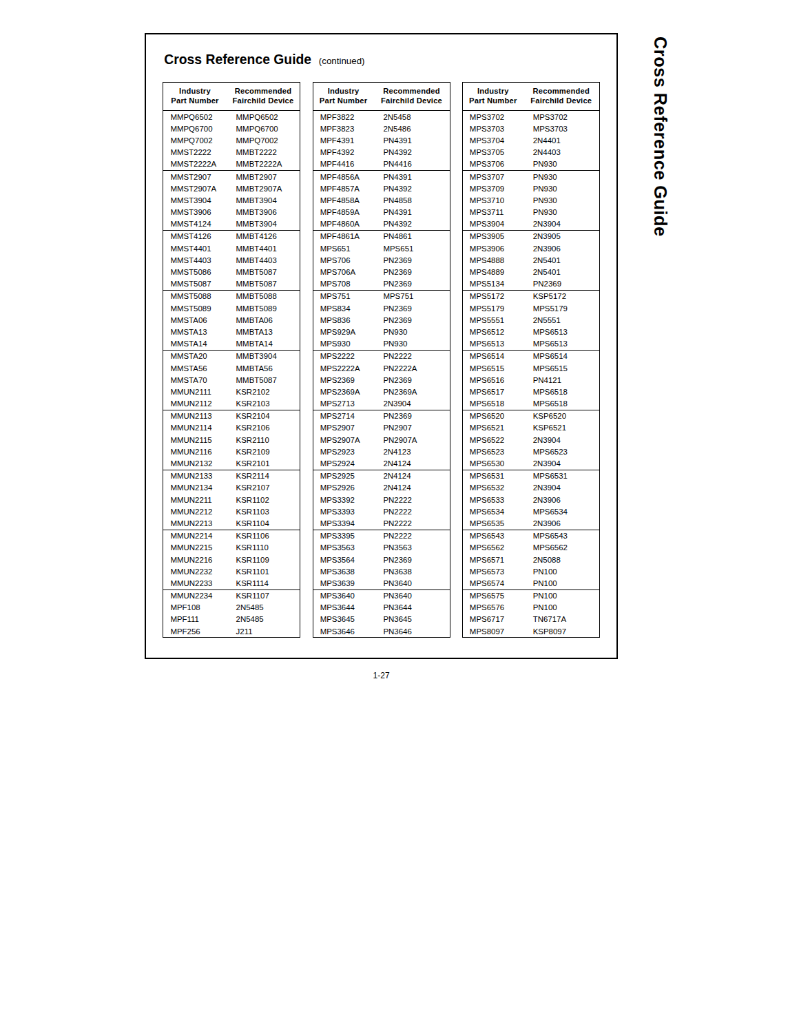Cross Reference Guide
Cross Reference Guide (continued)
| Industry Part Number | Recommended Fairchild Device |
| --- | --- |
| MMPQ6502 | MMPQ6502 |
| MMPQ6700 | MMPQ6700 |
| MMPQ7002 | MMPQ7002 |
| MMST2222 | MMBT2222 |
| MMST2222A | MMBT2222A |
| MMST2907 | MMBT2907 |
| MMST2907A | MMBT2907A |
| MMST3904 | MMBT3904 |
| MMST3906 | MMBT3906 |
| MMST4124 | MMBT3904 |
| MMST4126 | MMBT4126 |
| MMST4401 | MMBT4401 |
| MMST4403 | MMBT4403 |
| MMST5086 | MMBT5087 |
| MMST5087 | MMBT5087 |
| MMST5088 | MMBT5088 |
| MMST5089 | MMBT5089 |
| MMSTA06 | MMBTA06 |
| MMSTA13 | MMBTA13 |
| MMSTA14 | MMBTA14 |
| MMSTA20 | MMBT3904 |
| MMSTA56 | MMBTA56 |
| MMSTA70 | MMBT5087 |
| MMUN2111 | KSR2102 |
| MMUN2112 | KSR2103 |
| MMUN2113 | KSR2104 |
| MMUN2114 | KSR2106 |
| MMUN2115 | KSR2110 |
| MMUN2116 | KSR2109 |
| MMUN2132 | KSR2101 |
| MMUN2133 | KSR2114 |
| MMUN2134 | KSR2107 |
| MMUN2211 | KSR1102 |
| MMUN2212 | KSR1103 |
| MMUN2213 | KSR1104 |
| MMUN2214 | KSR1106 |
| MMUN2215 | KSR1110 |
| MMUN2216 | KSR1109 |
| MMUN2232 | KSR1101 |
| MMUN2233 | KSR1114 |
| MMUN2234 | KSR1107 |
| MPF108 | 2N5485 |
| MPF111 | 2N5485 |
| MPF256 | J211 |
| Industry Part Number | Recommended Fairchild Device |
| --- | --- |
| MPF3822 | 2N5458 |
| MPF3823 | 2N5486 |
| MPF4391 | PN4391 |
| MPF4392 | PN4392 |
| MPF4416 | PN4416 |
| MPF4856A | PN4391 |
| MPF4857A | PN4392 |
| MPF4858A | PN4858 |
| MPF4859A | PN4391 |
| MPF4860A | PN4392 |
| MPF4861A | PN4861 |
| MPS651 | MPS651 |
| MPS706 | PN2369 |
| MPS706A | PN2369 |
| MPS708 | PN2369 |
| MPS751 | MPS751 |
| MPS834 | PN2369 |
| MPS836 | PN2369 |
| MPS929A | PN930 |
| MPS930 | PN930 |
| MPS2222 | PN2222 |
| MPS2222A | PN2222A |
| MPS2369 | PN2369 |
| MPS2369A | PN2369A |
| MPS2713 | 2N3904 |
| MPS2714 | PN2369 |
| MPS2907 | PN2907 |
| MPS2907A | PN2907A |
| MPS2923 | 2N4123 |
| MPS2924 | 2N4124 |
| MPS2925 | 2N4124 |
| MPS2926 | 2N4124 |
| MPS3392 | PN2222 |
| MPS3393 | PN2222 |
| MPS3394 | PN2222 |
| MPS3395 | PN2222 |
| MPS3563 | PN3563 |
| MPS3564 | PN2369 |
| MPS3638 | PN3638 |
| MPS3639 | PN3640 |
| MPS3640 | PN3640 |
| MPS3644 | PN3644 |
| MPS3645 | PN3645 |
| MPS3646 | PN3646 |
| Industry Part Number | Recommended Fairchild Device |
| --- | --- |
| MPS3702 | MPS3702 |
| MPS3703 | MPS3703 |
| MPS3704 | 2N4401 |
| MPS3705 | 2N4403 |
| MPS3706 | PN930 |
| MPS3707 | PN930 |
| MPS3709 | PN930 |
| MPS3710 | PN930 |
| MPS3711 | PN930 |
| MPS3904 | 2N3904 |
| MPS3905 | 2N3905 |
| MPS3906 | 2N3906 |
| MPS4888 | 2N5401 |
| MPS4889 | 2N5401 |
| MPS5134 | PN2369 |
| MPS5172 | KSP5172 |
| MPS5179 | MPS5179 |
| MPS5551 | 2N5551 |
| MPS6512 | MPS6513 |
| MPS6513 | MPS6513 |
| MPS6514 | MPS6514 |
| MPS6515 | MPS6515 |
| MPS6516 | PN4121 |
| MPS6517 | MPS6518 |
| MPS6518 | MPS6518 |
| MPS6520 | KSP6520 |
| MPS6521 | KSP6521 |
| MPS6522 | 2N3904 |
| MPS6523 | MPS6523 |
| MPS6530 | 2N3904 |
| MPS6531 | MPS6531 |
| MPS6532 | 2N3904 |
| MPS6533 | 2N3906 |
| MPS6534 | MPS6534 |
| MPS6535 | 2N3906 |
| MPS6543 | MPS6543 |
| MPS6562 | MPS6562 |
| MPS6571 | 2N5088 |
| MPS6573 | PN100 |
| MPS6574 | PN100 |
| MPS6575 | PN100 |
| MPS6576 | PN100 |
| MPS6717 | TN6717A |
| MPS8097 | KSP8097 |
1-27